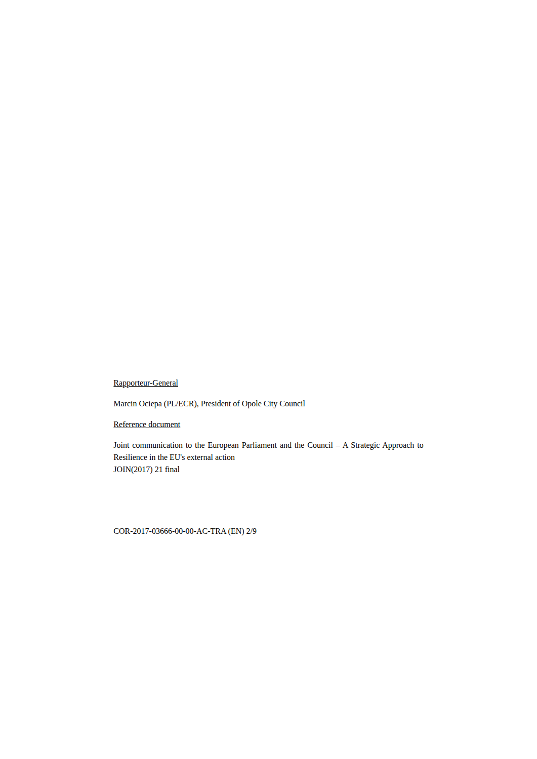Rapporteur-General
Marcin Ociepa (PL/ECR), President of Opole City Council
Reference document
Joint communication to the European Parliament and the Council – A Strategic Approach to Resilience in the EU's external action
JOIN(2017) 21 final
COR-2017-03666-00-00-AC-TRA (EN) 2/9